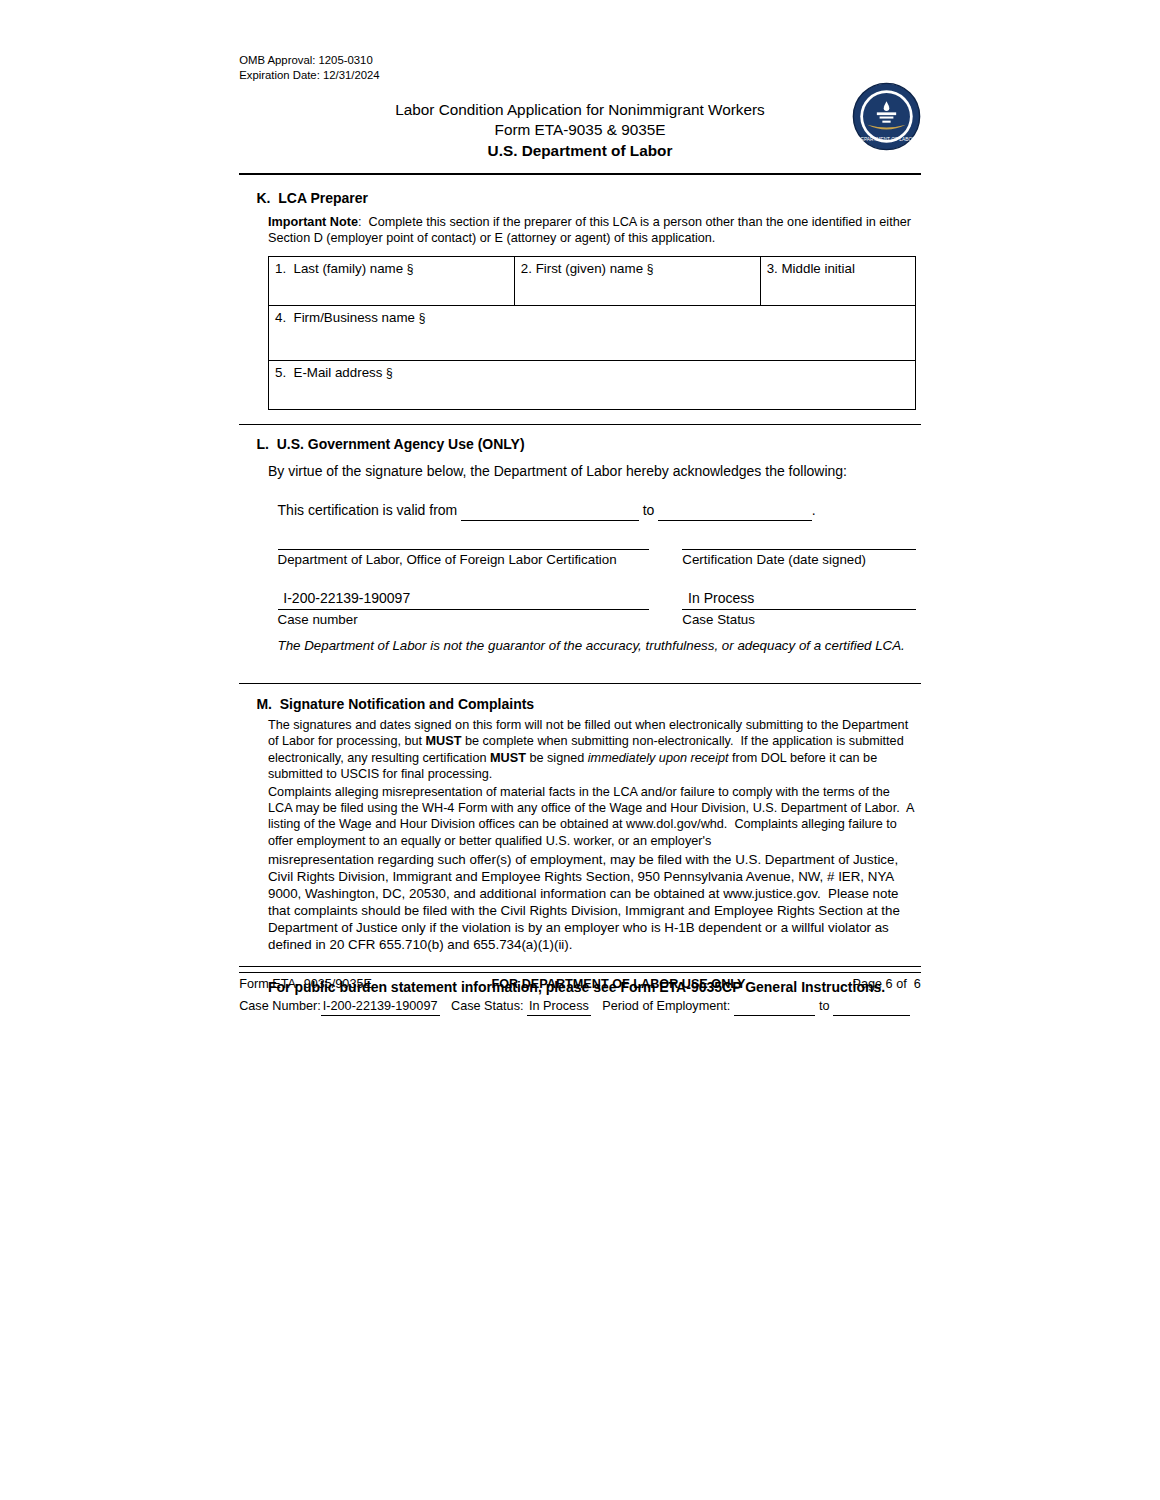OMB Approval: 1205-0310
Expiration Date: 12/31/2024
DEPARTMENT OF LABOR
Labor Condition Application for Nonimmigrant Workers
Form ETA-9035 & 9035E
U.S. Department of Labor
K. LCA Preparer
Important Note: Complete this section if the preparer of this LCA is a person other than the one identified in either Section D (employer point of contact) or E (attorney or agent) of this application.
| 1. Last (family) name § | 2. First (given) name § | 3. Middle initial |
| 4. Firm/Business name § |
| 5. E-Mail address § |
L. U.S. Government Agency Use (ONLY)
By virtue of the signature below, the Department of Labor hereby acknowledges the following:
This certification is valid from to .
Department of Labor, Office of Foreign Labor Certification
Certification Date (date signed)
I-200-22139-190097
Case number
In Process
Case Status
The Department of Labor is not the guarantor of the accuracy, truthfulness, or adequacy of a certified LCA.
M. Signature Notification and Complaints
The signatures and dates signed on this form will not be filled out when electronically submitting to the Department of Labor for processing, but MUST be complete when submitting non-electronically. If the application is submitted electronically, any resulting certification MUST be signed immediately upon receipt from DOL before it can be submitted to USCIS for final processing.
Complaints alleging misrepresentation of material facts in the LCA and/or failure to comply with the terms of the LCA may be filed using the WH-4 Form with any office of the Wage and Hour Division, U.S. Department of Labor. A listing of the Wage and Hour Division offices can be obtained at www.dol.gov/whd. Complaints alleging failure to offer employment to an equally or better qualified U.S. worker, or an employer's
misrepresentation regarding such offer(s) of employment, may be filed with the U.S. Department of Justice, Civil Rights Division, Immigrant and Employee Rights Section, 950 Pennsylvania Avenue, NW, # IER, NYA 9000, Washington, DC, 20530, and additional information can be obtained at www.justice.gov. Please note that complaints should be filed with the Civil Rights Division, Immigrant and Employee Rights Section at the Department of Justice only if the violation is by an employer who is H-1B dependent or a willful violator as defined in 20 CFR 655.710(b) and 655.734(a)(1)(ii).
For public burden statement information, please see Form ETA-9035CP General Instructions.
Form ETA- 9035/9035E
FOR DEPARTMENT OF LABOR USE ONLY
Page 6 of 6
Case Number:I-200-22139-190097 Case Status: In Process Period of Employment: to